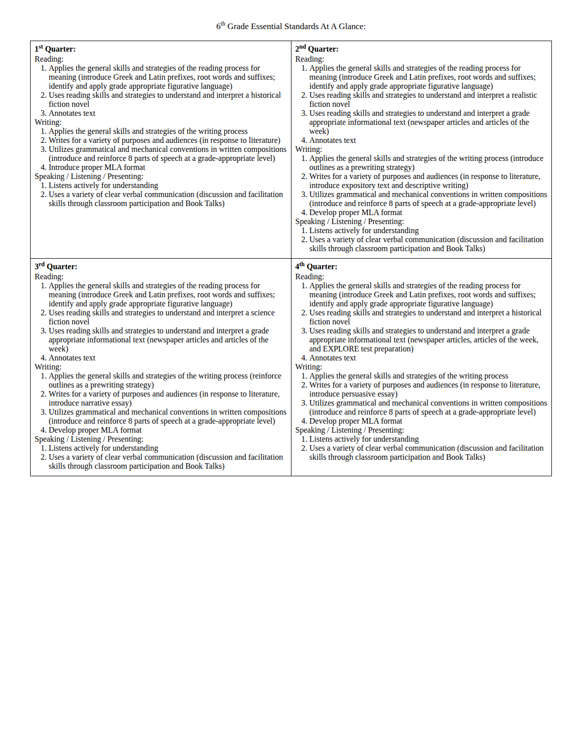6th Grade Essential Standards At A Glance:
| 1 st Quarter: Reading: Applies the general skills and strategies of the reading process for meaning (introduce Greek and Latin prefixes, root words and suffixes; identify and apply grade appropriate figurative language) Uses reading skills and strategies to understand and interpret a historical fiction novel Annotates text Writing: Applies the general skills and strategies of the writing process Writes for a variety of purposes and audiences (in response to literature) Utilizes grammatical and mechanical conventions in written compositions (introduce and reinforce 8 parts of speech at a grade-appropriate level) Introduce proper MLA format Speaking / Listening / Presenting: Listens actively for understanding Uses a variety of clear verbal communication (discussion and facilitation skills through classroom participation and Book Talks) | 2 nd Quarter: Reading: Applies the general skills and strategies of the reading process for meaning (introduce Greek and Latin prefixes, root words and suffixes; identify and apply grade appropriate figurative language) Uses reading skills and strategies to understand and interpret a realistic fiction novel Uses reading skills and strategies to understand and interpret a grade appropriate informational text (newspaper articles and articles of the week) Annotates text Writing: Applies the general skills and strategies of the writing process (introduce outlines as a prewriting strategy) Writes for a variety of purposes and audiences (in response to literature, introduce expository text and descriptive writing) Utilizes grammatical and mechanical conventions in written compositions (introduce and reinforce 8 parts of speech at a grade-appropriate level) Develop proper MLA format Speaking / Listening / Presenting: Listens actively for understanding Uses a variety of clear verbal communication (discussion and facilitation skills through classroom participation and Book Talks) |
| 3 rd Quarter: Reading: Applies the general skills and strategies of the reading process for meaning (introduce Greek and Latin prefixes, root words and suffixes; identify and apply grade appropriate figurative language) Uses reading skills and strategies to understand and interpret a science fiction novel Uses reading skills and strategies to understand and interpret a grade appropriate informational text (newspaper articles and articles of the week) Annotates text Writing: Applies the general skills and strategies of the writing process (reinforce outlines as a prewriting strategy) Writes for a variety of purposes and audiences (in response to literature, introduce narrative essay) Utilizes grammatical and mechanical conventions in written compositions (introduce and reinforce 8 parts of speech at a grade-appropriate level) Develop proper MLA format Speaking / Listening / Presenting: Listens actively for understanding Uses a variety of clear verbal communication (discussion and facilitation skills through classroom participation and Book Talks) | 4 th Quarter: Reading: Applies the general skills and strategies of the reading process for meaning (introduce Greek and Latin prefixes, root words and suffixes; identify and apply grade appropriate figurative language) Uses reading skills and strategies to understand and interpret a historical fiction novel Uses reading skills and strategies to understand and interpret a grade appropriate informational text (newspaper articles, articles of the week, and EXPLORE test preparation) Annotates text Writing: Applies the general skills and strategies of the writing process Writes for a variety of purposes and audiences (in response to literature, introduce persuasive essay) Utilizes grammatical and mechanical conventions in written compositions (introduce and reinforce 8 parts of speech at a grade-appropriate level) Develop proper MLA format Speaking / Listening / Presenting: Listens actively for understanding Uses a variety of clear verbal communication (discussion and facilitation skills through classroom participation and Book Talks) |